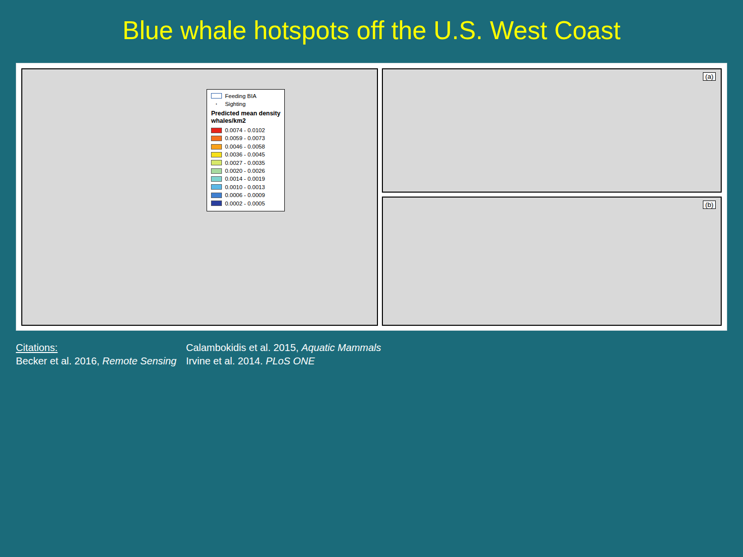Blue whale hotspots off the U.S. West Coast
Longitude labels: 130°W, 125°W, 120°W, 115°W. Latitude labels: 45°N, 40°N, 35°N, 30°N. Cities labeled: Seattle, Portland, San Francisco, Monterey, Santa Barbara. States labeled: WA, OR, CA. Ocean labeled: Pacific Ocean. Scale bar: 0, 200, 400 Kilometers. Inset boxes labeled (a) and (b).
Feeding BIA
·Sighting
Predicted mean density
whales/km2
0.0074 - 0.0102
0.0059 - 0.0073
0.0046 - 0.0058
0.0036 - 0.0045
0.0027 - 0.0035
0.0020 - 0.0026
0.0014 - 0.0019
0.0010 - 0.0013
0.0006 - 0.0009
0.0002 - 0.0005
(a) Longitude labels: 124°W, 122°W. Latitude labels: 39°N, 38°N, 37°N. Scale bar: 0, 55, 110 Kilometers. Labels: CA, San Francisco, Monterey. Numbered feeding BIAs: 1, 2, 3.
(b) Longitude labels: 120°W, 118°W. Latitude labels: 35°N, 34°N, 33°N. Scale bar: 0, 50, 100 Kilometers. Labels: CA, Santa Barbara, Los Angeles, San Diego. Numbered feeding BIAs: 4, 5, 6, 7, 8, 9.
Citations:
Calambokidis et al. 2015, Aquatic Mammals
Becker et al. 2016, Remote Sensing
Irvine et al. 2014. PLoS ONE